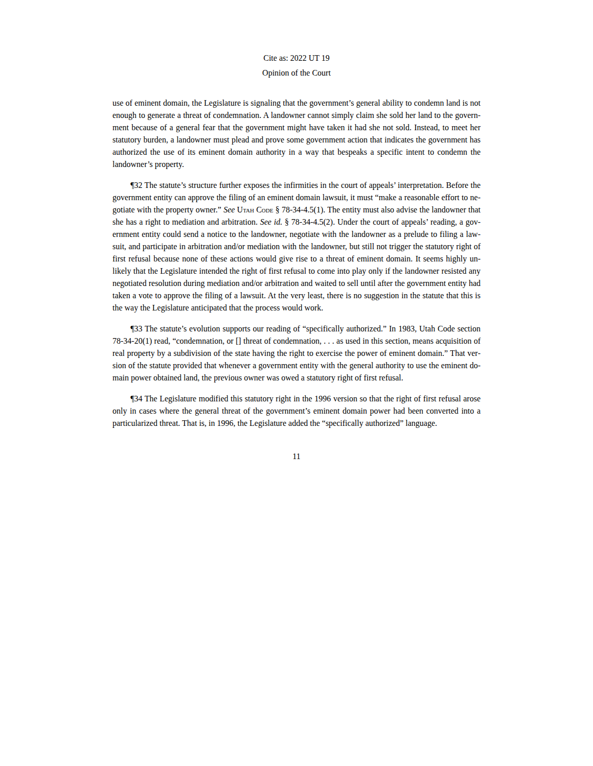Cite as: 2022 UT 19
Opinion of the Court
use of eminent domain, the Legislature is signaling that the government’s general ability to condemn land is not enough to generate a threat of condemnation. A landowner cannot simply claim she sold her land to the government because of a general fear that the government might have taken it had she not sold. Instead, to meet her statutory burden, a landowner must plead and prove some government action that indicates the government has authorized the use of its eminent domain authority in a way that bespeaks a specific intent to condemn the landowner’s property.
¶32 The statute’s structure further exposes the infirmities in the court of appeals’ interpretation. Before the government entity can approve the filing of an eminent domain lawsuit, it must “make a reasonable effort to negotiate with the property owner.” See Utah Code § 78-34-4.5(1). The entity must also advise the landowner that she has a right to mediation and arbitration. See id. § 78-34-4.5(2). Under the court of appeals’ reading, a government entity could send a notice to the landowner, negotiate with the landowner as a prelude to filing a lawsuit, and participate in arbitration and/or mediation with the landowner, but still not trigger the statutory right of first refusal because none of these actions would give rise to a threat of eminent domain. It seems highly unlikely that the Legislature intended the right of first refusal to come into play only if the landowner resisted any negotiated resolution during mediation and/or arbitration and waited to sell until after the government entity had taken a vote to approve the filing of a lawsuit. At the very least, there is no suggestion in the statute that this is the way the Legislature anticipated that the process would work.
¶33 The statute’s evolution supports our reading of “specifically authorized.” In 1983, Utah Code section 78-34-20(1) read, “condemnation, or [] threat of condemnation, . . . as used in this section, means acquisition of real property by a subdivision of the state having the right to exercise the power of eminent domain.” That version of the statute provided that whenever a government entity with the general authority to use the eminent domain power obtained land, the previous owner was owed a statutory right of first refusal.
¶34 The Legislature modified this statutory right in the 1996 version so that the right of first refusal arose only in cases where the general threat of the government’s eminent domain power had been converted into a particularized threat. That is, in 1996, the Legislature added the “specifically authorized” language.
11